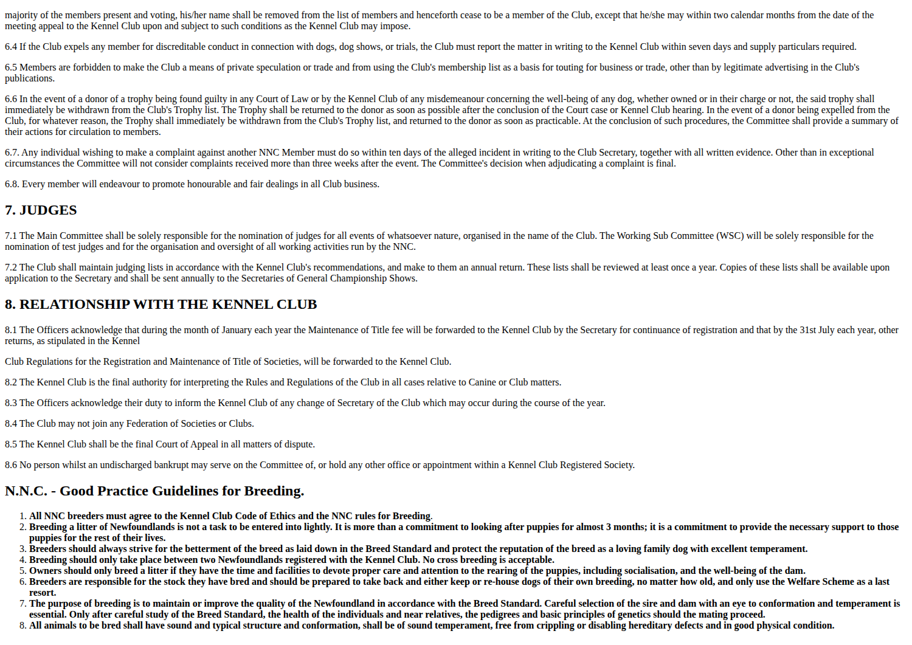majority of the members present and voting, his/her name shall be removed from the list of members and henceforth cease to be a member of the Club, except that he/she may within two calendar months from the date of the meeting appeal to the Kennel Club upon and subject to such conditions as the Kennel Club may impose.
6.4 If the Club expels any member for discreditable conduct in connection with dogs, dog shows, or trials, the Club must report the matter in writing to the Kennel Club within seven days and supply particulars required.
6.5 Members are forbidden to make the Club a means of private speculation or trade and from using the Club's membership list as a basis for touting for business or trade, other than by legitimate advertising in the Club's publications.
6.6 In the event of a donor of a trophy being found guilty in any Court of Law or by the Kennel Club of any misdemeanour concerning the well-being of any dog, whether owned or in their charge or not, the said trophy shall immediately be withdrawn from the Club's Trophy list. The Trophy shall be returned to the donor as soon as possible after the conclusion of the Court case or Kennel Club hearing. In the event of a donor being expelled from the Club, for whatever reason, the Trophy shall immediately be withdrawn from the Club's Trophy list, and returned to the donor as soon as practicable. At the conclusion of such procedures, the Committee shall provide a summary of their actions for circulation to members.
6.7. Any individual wishing to make a complaint against another NNC Member must do so within ten days of the alleged incident in writing to the Club Secretary, together with all written evidence. Other than in exceptional circumstances the Committee will not consider complaints received more than three weeks after the event. The Committee's decision when adjudicating a complaint is final.
6.8. Every member will endeavour to promote honourable and fair dealings in all Club business.
7. JUDGES
7.1 The Main Committee shall be solely responsible for the nomination of judges for all events of whatsoever nature, organised in the name of the Club. The Working Sub Committee (WSC) will be solely responsible for the nomination of test judges and for the organisation and oversight of all working activities run by the NNC.
7.2 The Club shall maintain judging lists in accordance with the Kennel Club's recommendations, and make to them an annual return. These lists shall be reviewed at least once a year. Copies of these lists shall be available upon application to the Secretary and shall be sent annually to the Secretaries of General Championship Shows.
8. RELATIONSHIP WITH THE KENNEL CLUB
8.1 The Officers acknowledge that during the month of January each year the Maintenance of Title fee will be forwarded to the Kennel Club by the Secretary for continuance of registration and that by the 31st July each year, other returns, as stipulated in the Kennel
Club Regulations for the Registration and Maintenance of Title of Societies, will be forwarded to the Kennel Club.
8.2 The Kennel Club is the final authority for interpreting the Rules and Regulations of the Club in all cases relative to Canine or Club matters.
8.3 The Officers acknowledge their duty to inform the Kennel Club of any change of Secretary of the Club which may occur during the course of the year.
8.4 The Club may not join any Federation of Societies or Clubs.
8.5 The Kennel Club shall be the final Court of Appeal in all matters of dispute.
8.6 No person whilst an undischarged bankrupt may serve on the Committee of, or hold any other office or appointment within a Kennel Club Registered Society.
N.N.C. - Good Practice Guidelines for Breeding.
All NNC breeders must agree to the Kennel Club Code of Ethics and the NNC rules for Breeding.
Breeding a litter of Newfoundlands is not a task to be entered into lightly. It is more than a commitment to looking after puppies for almost 3 months; it is a commitment to provide the necessary support to those puppies for the rest of their lives.
Breeders should always strive for the betterment of the breed as laid down in the Breed Standard and protect the reputation of the breed as a loving family dog with excellent temperament.
Breeding should only take place between two Newfoundlands registered with the Kennel Club. No cross breeding is acceptable.
Owners should only breed a litter if they have the time and facilities to devote proper care and attention to the rearing of the puppies, including socialisation, and the well-being of the dam.
Breeders are responsible for the stock they have bred and should be prepared to take back and either keep or re-house dogs of their own breeding, no matter how old, and only use the Welfare Scheme as a last resort.
The purpose of breeding is to maintain or improve the quality of the Newfoundland in accordance with the Breed Standard. Careful selection of the sire and dam with an eye to conformation and temperament is essential. Only after careful study of the Breed Standard, the health of the individuals and near relatives, the pedigrees and basic principles of genetics should the mating proceed.
All animals to be bred shall have sound and typical structure and conformation, shall be of sound temperament, free from crippling or disabling hereditary defects and in good physical condition.